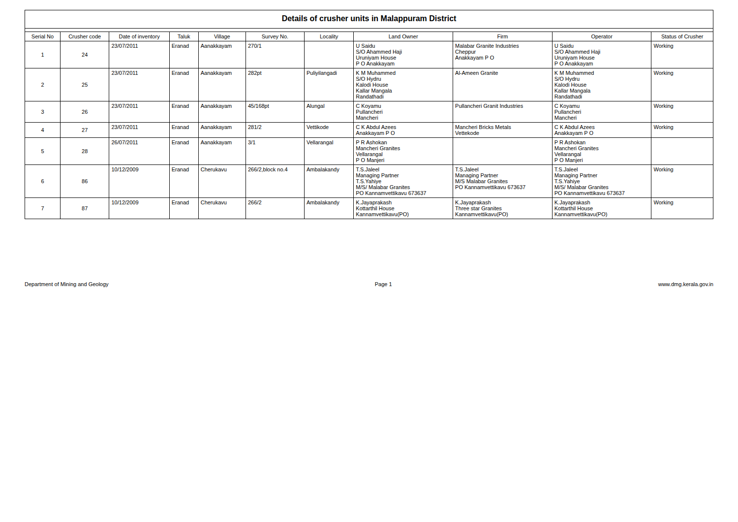Details of crusher units in Malappuram District
| Serial No | Crusher code | Date of inventory | Taluk | Village | Survey No. | Locality | Land Owner | Firm | Operator | Status of Crusher |
| --- | --- | --- | --- | --- | --- | --- | --- | --- | --- | --- |
| 1 | 24 | 23/07/2011 | Eranad | Aanakkayam | 270/1 | | U Saidu S/O Ahammed Haji Uruniyam House P O Anakkayam | Malabar Granite Industries Cheppur Anakkayam P O | U Saidu S/O Ahammed Haji Uruniyam House P O Anakkayam | Working |
| 2 | 25 | 23/07/2011 | Eranad | Aanakkayam | 282pt | Puliyilangadi | K M Muhammed S/O Hydru Kalodi House Kallar Mangala Randathadi | Al-Ameen Granite | K M Muhammed S/O Hydru Kalodi House Kallar Mangala Randathadi | Working |
| 3 | 26 | 23/07/2011 | Eranad | Aanakkayam | 45/168pt | Alungal | C Koyamu Pullancheri Mancheri | Pullancheri Granit Industries | C Koyamu Pullancheri Mancheri | Working |
| 4 | 27 | 23/07/2011 | Eranad | Aanakkayam | 281/2 | Vettikode | C K Abdul Azees Anakkayam P O | Mancheri Bricks Metals Vettekode | C K Abdul Azees Anakkayam P O | Working |
| 5 | 28 | 26/07/2011 | Eranad | Aanakkayam | 3/1 | Vellarangal | P R Ashokan Mancheri Granites Vellarangal P O Manjeri | | P R Ashokan Mancheri Granites Vellarangal P O Manjeri | |
| 6 | 86 | 10/12/2009 | Eranad | Cherukavu | 266/2,block no.4 | Ambalakandy | T.S.Jaleel Managing Partner T.S.Yahiye M/S/ Malabar Granites PO Kannamvettikavu 673637 | T.S.Jaleel Managing Partner M/S Malabar Granites PO Kannamvettikavu 673637 | T.S.Jaleel Managing Partner T.S.Yahiye M/S/ Malabar Granites PO Kannamvettikavu 673637 | Working |
| 7 | 87 | 10/12/2009 | Eranad | Cherukavu | 266/2 | Ambalakandy | K.Jayaprakash Kottarthil House Kannamvettikavu(PO) | K.Jayaprakash Three star Granites Kannamvettikavu(PO) | K.Jayaprakash Kottarthil House Kannamvettikavu(PO) | Working |
Department of Mining and Geology
Page 1
www.dmg.kerala.gov.in